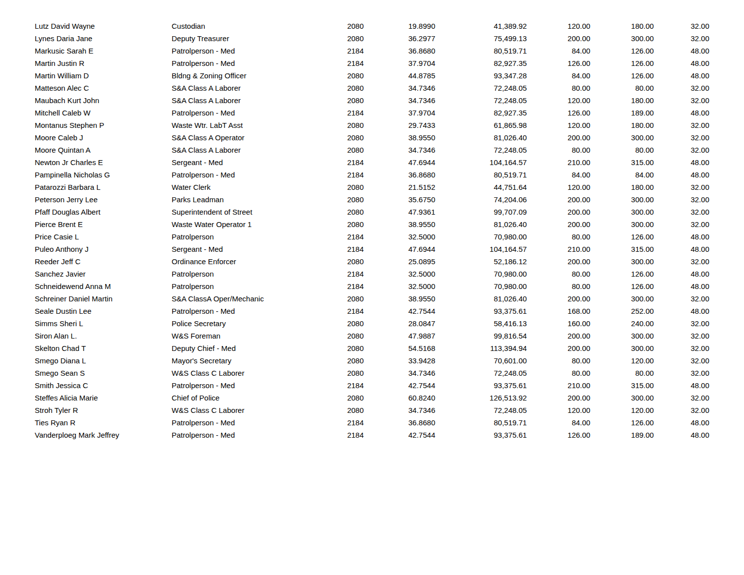| Lutz David Wayne | Custodian | 2080 | 19.8990 | 41,389.92 | 120.00 | 180.00 | 32.00 |
| Lynes Daria Jane | Deputy Treasurer | 2080 | 36.2977 | 75,499.13 | 200.00 | 300.00 | 32.00 |
| Markusic Sarah E | Patrolperson - Med | 2184 | 36.8680 | 80,519.71 | 84.00 | 126.00 | 48.00 |
| Martin Justin R | Patrolperson - Med | 2184 | 37.9704 | 82,927.35 | 126.00 | 126.00 | 48.00 |
| Martin William D | Bldng & Zoning Officer | 2080 | 44.8785 | 93,347.28 | 84.00 | 126.00 | 48.00 |
| Matteson Alec C | S&A Class A Laborer | 2080 | 34.7346 | 72,248.05 | 80.00 | 80.00 | 32.00 |
| Maubach Kurt John | S&A Class A Laborer | 2080 | 34.7346 | 72,248.05 | 120.00 | 180.00 | 32.00 |
| Mitchell Caleb W | Patrolperson - Med | 2184 | 37.9704 | 82,927.35 | 126.00 | 189.00 | 48.00 |
| Montanus Stephen P | Waste Wtr. LabT Asst | 2080 | 29.7433 | 61,865.98 | 120.00 | 180.00 | 32.00 |
| Moore Caleb J | S&A Class A Operator | 2080 | 38.9550 | 81,026.40 | 200.00 | 300.00 | 32.00 |
| Moore Quintan A | S&A Class A Laborer | 2080 | 34.7346 | 72,248.05 | 80.00 | 80.00 | 32.00 |
| Newton Jr Charles E | Sergeant - Med | 2184 | 47.6944 | 104,164.57 | 210.00 | 315.00 | 48.00 |
| Pampinella Nicholas G | Patrolperson - Med | 2184 | 36.8680 | 80,519.71 | 84.00 | 84.00 | 48.00 |
| Patarozzi Barbara L | Water Clerk | 2080 | 21.5152 | 44,751.64 | 120.00 | 180.00 | 32.00 |
| Peterson Jerry Lee | Parks Leadman | 2080 | 35.6750 | 74,204.06 | 200.00 | 300.00 | 32.00 |
| Pfaff Douglas Albert | Superintendent of Street | 2080 | 47.9361 | 99,707.09 | 200.00 | 300.00 | 32.00 |
| Pierce Brent E | Waste Water Operator 1 | 2080 | 38.9550 | 81,026.40 | 200.00 | 300.00 | 32.00 |
| Price Casie L | Patrolperson | 2184 | 32.5000 | 70,980.00 | 80.00 | 126.00 | 48.00 |
| Puleo Anthony J | Sergeant - Med | 2184 | 47.6944 | 104,164.57 | 210.00 | 315.00 | 48.00 |
| Reeder Jeff C | Ordinance Enforcer | 2080 | 25.0895 | 52,186.12 | 200.00 | 300.00 | 32.00 |
| Sanchez Javier | Patrolperson | 2184 | 32.5000 | 70,980.00 | 80.00 | 126.00 | 48.00 |
| Schneidewend Anna M | Patrolperson | 2184 | 32.5000 | 70,980.00 | 80.00 | 126.00 | 48.00 |
| Schreiner Daniel Martin | S&A ClassA Oper/Mechanic | 2080 | 38.9550 | 81,026.40 | 200.00 | 300.00 | 32.00 |
| Seale Dustin Lee | Patrolperson - Med | 2184 | 42.7544 | 93,375.61 | 168.00 | 252.00 | 48.00 |
| Simms Sheri L | Police Secretary | 2080 | 28.0847 | 58,416.13 | 160.00 | 240.00 | 32.00 |
| Siron Alan L. | W&S Foreman | 2080 | 47.9887 | 99,816.54 | 200.00 | 300.00 | 32.00 |
| Skelton Chad T | Deputy Chief - Med | 2080 | 54.5168 | 113,394.94 | 200.00 | 300.00 | 32.00 |
| Smego Diana L | Mayor's Secretary | 2080 | 33.9428 | 70,601.00 | 80.00 | 120.00 | 32.00 |
| Smego Sean S | W&S Class C Laborer | 2080 | 34.7346 | 72,248.05 | 80.00 | 80.00 | 32.00 |
| Smith Jessica C | Patrolperson - Med | 2184 | 42.7544 | 93,375.61 | 210.00 | 315.00 | 48.00 |
| Steffes Alicia Marie | Chief of Police | 2080 | 60.8240 | 126,513.92 | 200.00 | 300.00 | 32.00 |
| Stroh Tyler R | W&S Class C Laborer | 2080 | 34.7346 | 72,248.05 | 120.00 | 120.00 | 32.00 |
| Ties Ryan R | Patrolperson - Med | 2184 | 36.8680 | 80,519.71 | 84.00 | 126.00 | 48.00 |
| Vanderploeg Mark Jeffrey | Patrolperson - Med | 2184 | 42.7544 | 93,375.61 | 126.00 | 189.00 | 48.00 |